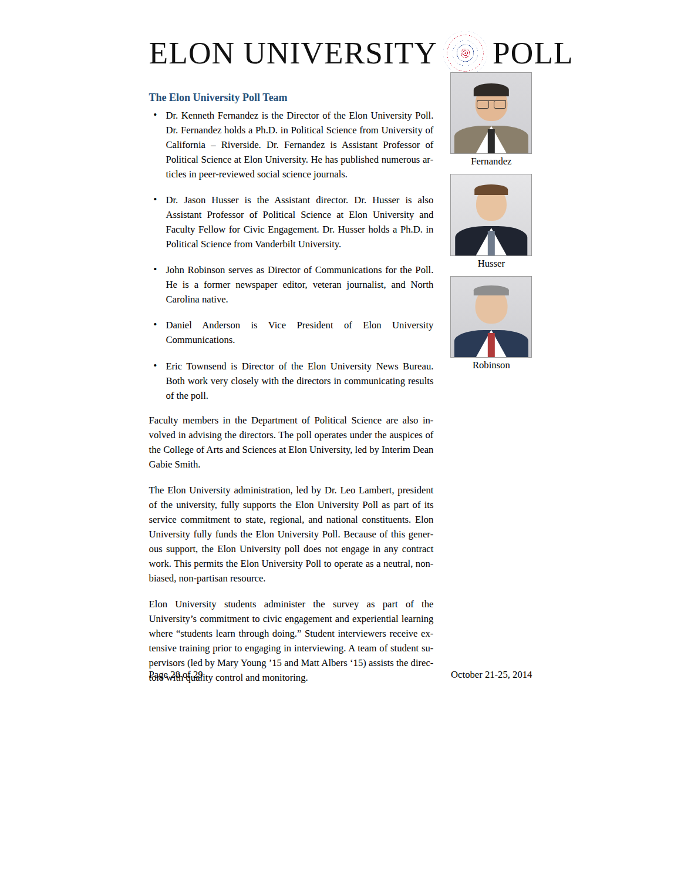ELON UNIVERSITY POLL
Fernandez
Husser
Robinson
The Elon University Poll Team
Dr. Kenneth Fernandez is the Director of the Elon University Poll. Dr. Fernandez holds a Ph.D. in Political Science from University of California – Riverside. Dr. Fernandez is Assistant Professor of Political Science at Elon University. He has published numerous articles in peer-reviewed social science journals.
Dr. Jason Husser is the Assistant director. Dr. Husser is also Assistant Professor of Political Science at Elon University and Faculty Fellow for Civic Engagement. Dr. Husser holds a Ph.D. in Political Science from Vanderbilt University.
John Robinson serves as Director of Communications for the Poll. He is a former newspaper editor, veteran journalist, and North Carolina native.
Daniel Anderson is Vice President of Elon University Communications.
Eric Townsend is Director of the Elon University News Bureau. Both work very closely with the directors in communicating results of the poll.
Faculty members in the Department of Political Science are also involved in advising the directors. The poll operates under the auspices of the College of Arts and Sciences at Elon University, led by Interim Dean Gabie Smith.
The Elon University administration, led by Dr. Leo Lambert, president of the university, fully supports the Elon University Poll as part of its service commitment to state, regional, and national constituents. Elon University fully funds the Elon University Poll. Because of this generous support, the Elon University poll does not engage in any contract work. This permits the Elon University Poll to operate as a neutral, non-biased, non-partisan resource.
Elon University students administer the survey as part of the University’s commitment to civic engagement and experiential learning where “students learn through doing.” Student interviewers receive extensive training prior to engaging in interviewing. A team of student supervisors (led by Mary Young ’15 and Matt Albers ‘15) assists the directors with quality control and monitoring.
Page 28 of 29 October 21-25, 2014